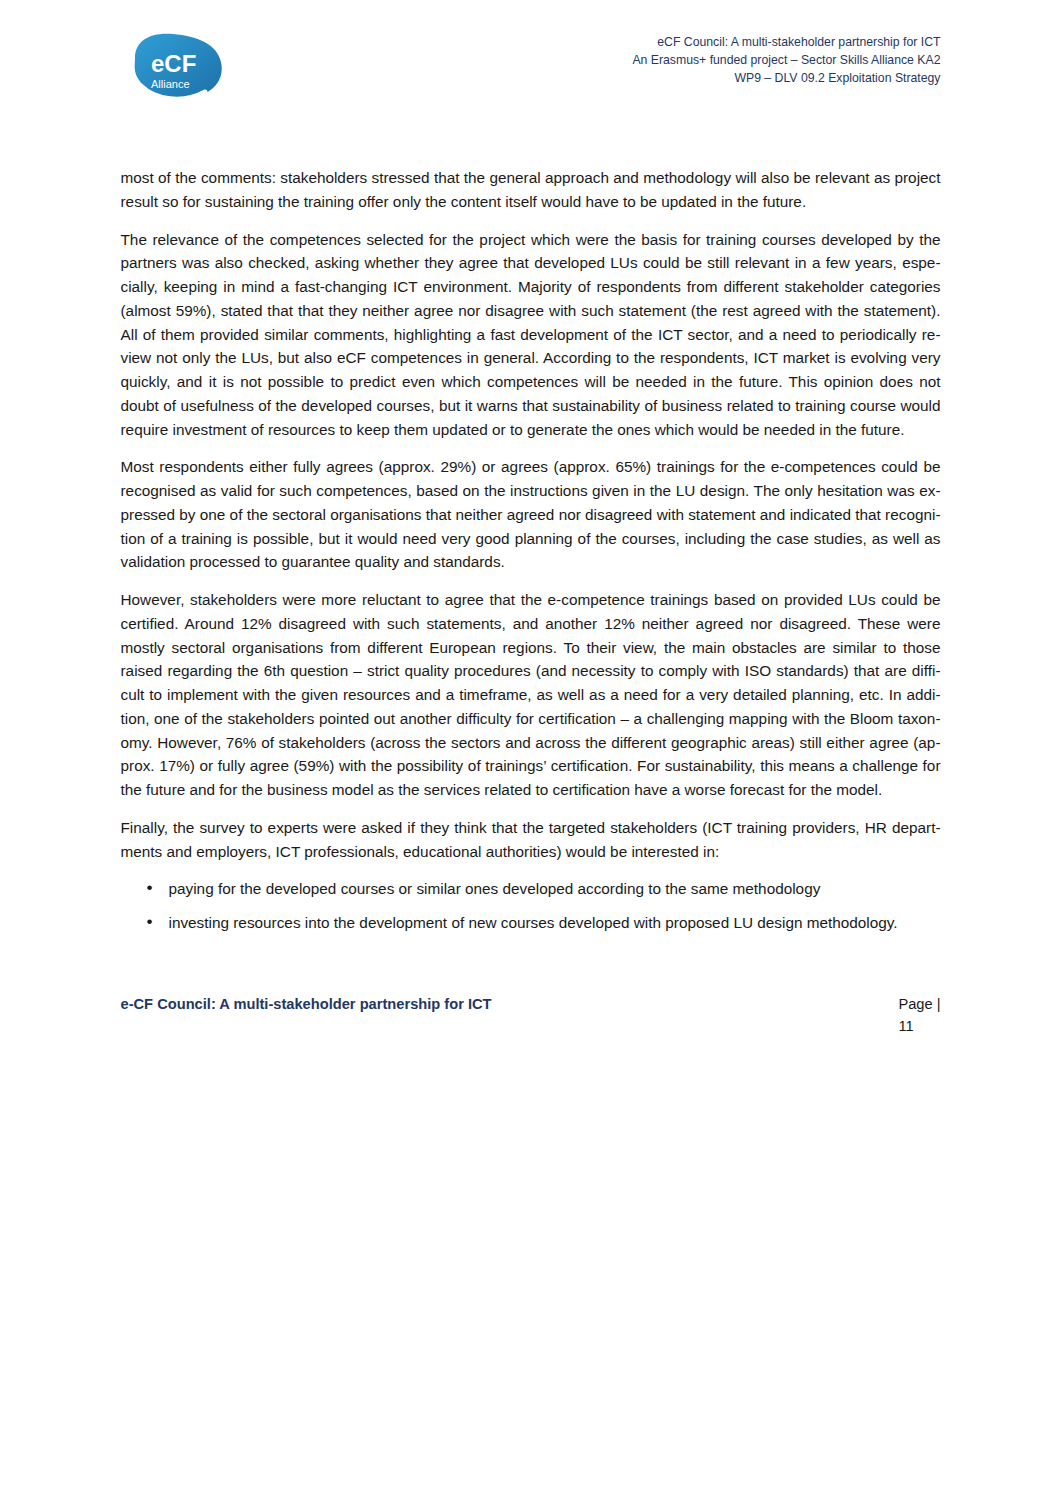eCF Alliance
eCF Council: A multi-stakeholder partnership for ICT
An Erasmus+ funded project – Sector Skills Alliance KA2
WP9 – DLV 09.2 Exploitation Strategy
most of the comments: stakeholders stressed that the general approach and methodology will also be relevant as project result so for sustaining the training offer only the content itself would have to be updated in the future.
The relevance of the competences selected for the project which were the basis for training courses developed by the partners was also checked, asking whether they agree that developed LUs could be still relevant in a few years, especially, keeping in mind a fast-changing ICT environment. Majority of respondents from different stakeholder categories (almost 59%), stated that that they neither agree nor disagree with such statement (the rest agreed with the statement). All of them provided similar comments, highlighting a fast development of the ICT sector, and a need to periodically review not only the LUs, but also eCF competences in general. According to the respondents, ICT market is evolving very quickly, and it is not possible to predict even which competences will be needed in the future. This opinion does not doubt of usefulness of the developed courses, but it warns that sustainability of business related to training course would require investment of resources to keep them updated or to generate the ones which would be needed in the future.
Most respondents either fully agrees (approx. 29%) or agrees (approx. 65%) trainings for the e-competences could be recognised as valid for such competences, based on the instructions given in the LU design. The only hesitation was expressed by one of the sectoral organisations that neither agreed nor disagreed with statement and indicated that recognition of a training is possible, but it would need very good planning of the courses, including the case studies, as well as validation processed to guarantee quality and standards.
However, stakeholders were more reluctant to agree that the e-competence trainings based on provided LUs could be certified. Around 12% disagreed with such statements, and another 12% neither agreed nor disagreed. These were mostly sectoral organisations from different European regions. To their view, the main obstacles are similar to those raised regarding the 6th question – strict quality procedures (and necessity to comply with ISO standards) that are difficult to implement with the given resources and a timeframe, as well as a need for a very detailed planning, etc. In addition, one of the stakeholders pointed out another difficulty for certification – a challenging mapping with the Bloom taxonomy. However, 76% of stakeholders (across the sectors and across the different geographic areas) still either agree (approx. 17%) or fully agree (59%) with the possibility of trainings’ certification. For sustainability, this means a challenge for the future and for the business model as the services related to certification have a worse forecast for the model.
Finally, the survey to experts were asked if they think that the targeted stakeholders (ICT training providers, HR departments and employers, ICT professionals, educational authorities) would be interested in:
paying for the developed courses or similar ones developed according to the same methodology
investing resources into the development of new courses developed with proposed LU design methodology.
e-CF Council: A multi-stakeholder partnership for ICT
Page |
11